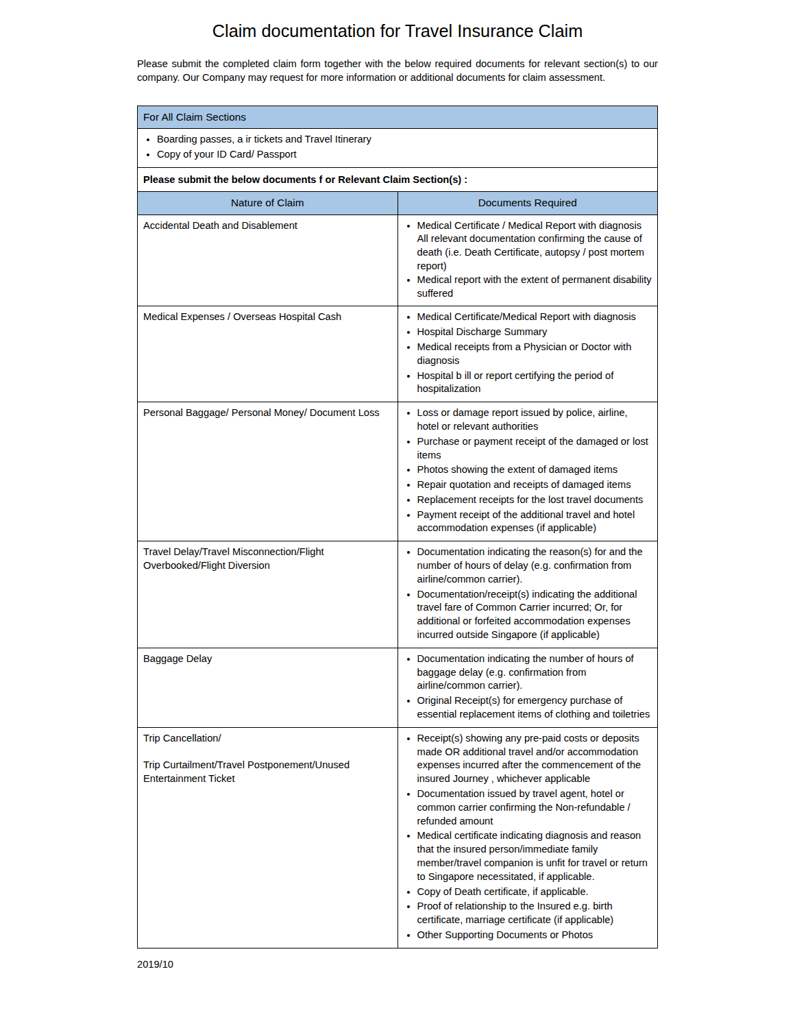Claim documentation for Travel Insurance Claim
Please submit the completed claim form together with the below required documents for relevant section(s) to our company. Our Company may request for more information or additional documents for claim assessment.
| For All Claim Sections |
| Boarding passes, a ir tickets and Travel Itinerary Copy of your ID Card/ Passport |
| Please submit the below documents f or Relevant Claim Section(s) : |
| Nature of Claim | Documents Required |
| Accidental Death and Disablement | Medical Certificate / Medical Report with diagnosis All relevant documentation confirming the cause of death (i.e. Death Certificate, autopsy / post mortem report) Medical report with the extent of permanent disability suffered |
| Medical Expenses / Overseas Hospital Cash | Medical Certificate/Medical Report with diagnosis Hospital Discharge Summary Medical receipts from a Physician or Doctor with diagnosis Hospital b ill or report certifying the period of hospitalization |
| Personal Baggage/ Personal Money/ Document Loss | Loss or damage report issued by police, airline, hotel or relevant authorities Purchase or payment receipt of the damaged or lost items Photos showing the extent of damaged items Repair quotation and receipts of damaged items Replacement receipts for the lost travel documents Payment receipt of the additional travel and hotel accommodation expenses (if applicable) |
| Travel Delay/Travel Misconnection/Flight Overbooked/Flight Diversion | Documentation indicating the reason(s) for and the number of hours of delay (e.g. confirmation from airline/common carrier). Documentation/receipt(s) indicating the additional travel fare of Common Carrier incurred; Or, for additional or forfeited accommodation expenses incurred outside Singapore (if applicable) |
| Baggage Delay | Documentation indicating the number of hours of baggage delay (e.g. confirmation from airline/common carrier). Original Receipt(s) for emergency purchase of essential replacement items of clothing and toiletries |
| Trip Cancellation/ Trip Curtailment/Travel Postponement/Unused Entertainment Ticket | Receipt(s) showing any pre-paid costs or deposits made OR additional travel and/or accommodation expenses incurred after the commencement of the insured Journey , whichever applicable Documentation issued by travel agent, hotel or common carrier confirming the Non-refundable / refunded amount Medical certificate indicating diagnosis and reason that the insured person/immediate family member/travel companion is unfit for travel or return to Singapore necessitated, if applicable. Copy of Death certificate, if applicable. Proof of relationship to the Insured e.g. birth certificate, marriage certificate (if applicable) Other Supporting Documents or Photos |
2019/10